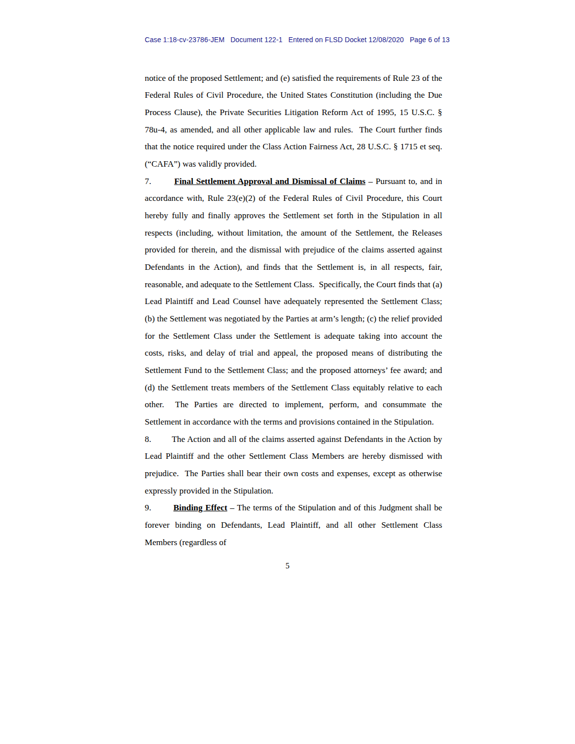Case 1:18-cv-23786-JEM Document 122-1 Entered on FLSD Docket 12/08/2020 Page 6 of 13
notice of the proposed Settlement; and (e) satisfied the requirements of Rule 23 of the Federal Rules of Civil Procedure, the United States Constitution (including the Due Process Clause), the Private Securities Litigation Reform Act of 1995, 15 U.S.C. § 78u-4, as amended, and all other applicable law and rules. The Court further finds that the notice required under the Class Action Fairness Act, 28 U.S.C. § 1715 et seq. (“CAFA”) was validly provided.
7. Final Settlement Approval and Dismissal of Claims – Pursuant to, and in accordance with, Rule 23(e)(2) of the Federal Rules of Civil Procedure, this Court hereby fully and finally approves the Settlement set forth in the Stipulation in all respects (including, without limitation, the amount of the Settlement, the Releases provided for therein, and the dismissal with prejudice of the claims asserted against Defendants in the Action), and finds that the Settlement is, in all respects, fair, reasonable, and adequate to the Settlement Class. Specifically, the Court finds that (a) Lead Plaintiff and Lead Counsel have adequately represented the Settlement Class; (b) the Settlement was negotiated by the Parties at arm’s length; (c) the relief provided for the Settlement Class under the Settlement is adequate taking into account the costs, risks, and delay of trial and appeal, the proposed means of distributing the Settlement Fund to the Settlement Class; and the proposed attorneys’ fee award; and (d) the Settlement treats members of the Settlement Class equitably relative to each other. The Parties are directed to implement, perform, and consummate the Settlement in accordance with the terms and provisions contained in the Stipulation.
8. The Action and all of the claims asserted against Defendants in the Action by Lead Plaintiff and the other Settlement Class Members are hereby dismissed with prejudice. The Parties shall bear their own costs and expenses, except as otherwise expressly provided in the Stipulation.
9. Binding Effect – The terms of the Stipulation and of this Judgment shall be forever binding on Defendants, Lead Plaintiff, and all other Settlement Class Members (regardless of
5